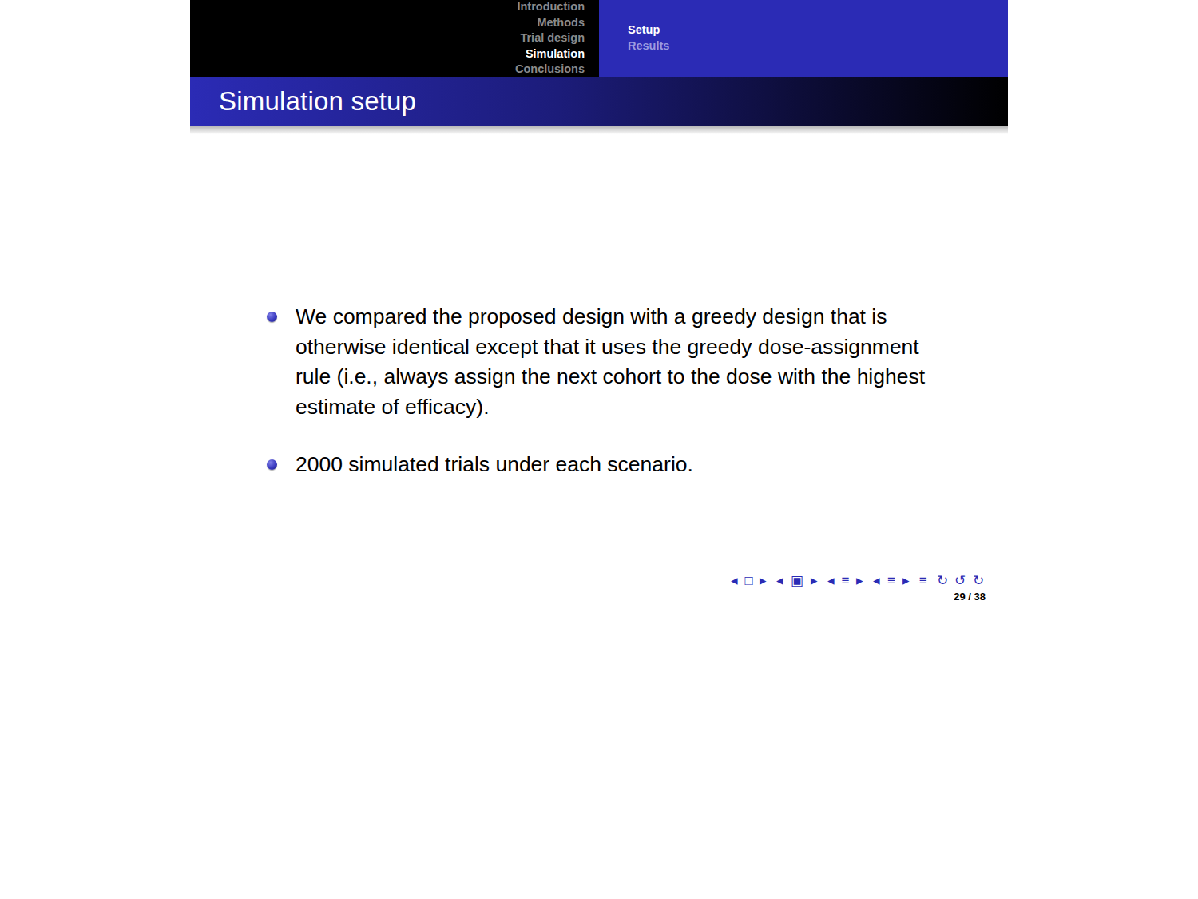Introduction
Methods
Trial design
Simulation
Conclusions
Setup
Results
Simulation setup
We compared the proposed design with a greedy design that is otherwise identical except that it uses the greedy dose-assignment rule (i.e., always assign the next cohort to the dose with the highest estimate of efficacy).
2000 simulated trials under each scenario.
◂ □ ▸ ◂ ▣ ▸ ◂ ≡ ▸ ◂ ≡ ▸ ≡ ↻ ↺ ↻
29 / 38